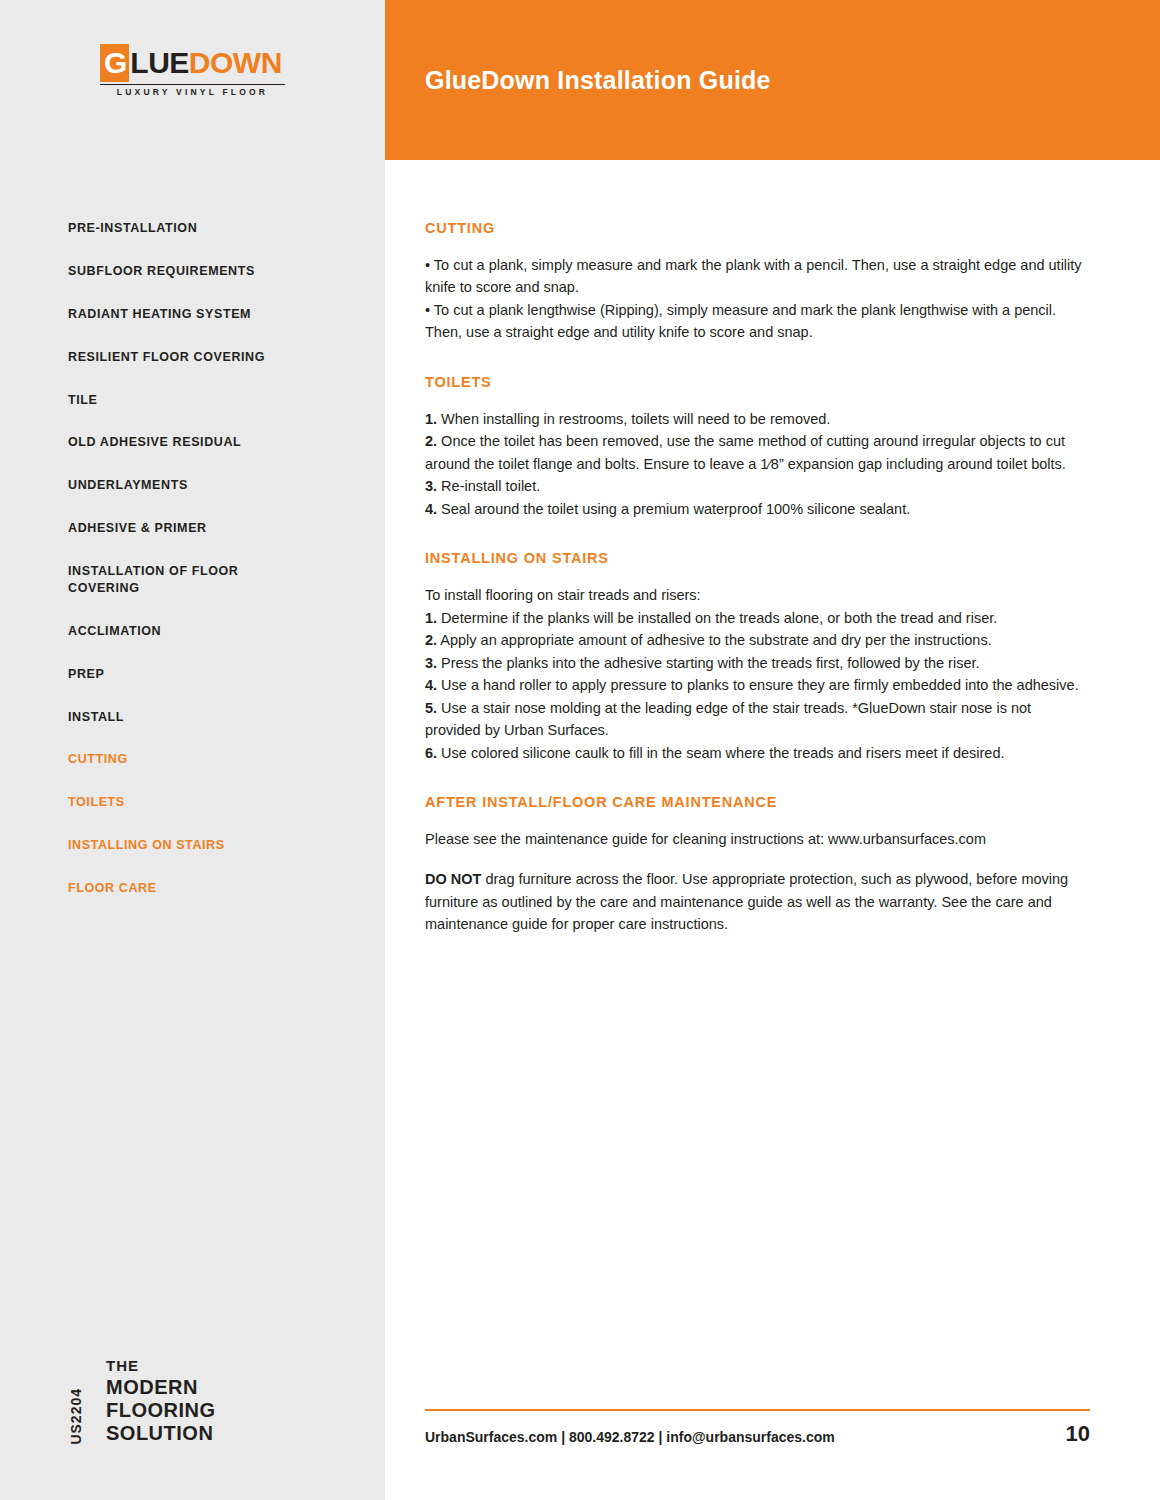GLUE DOWN
LUXURY VINYL FLOOR
GlueDown Installation Guide
PRE-INSTALLATION
SUBFLOOR REQUIREMENTS
RADIANT HEATING SYSTEM
RESILIENT FLOOR COVERING
TILE
OLD ADHESIVE RESIDUAL
UNDERLAYMENTS
ADHESIVE & PRIMER
INSTALLATION OF FLOOR COVERING
ACCLIMATION
PREP
INSTALL
CUTTING
TOILETS
INSTALLING ON STAIRS
FLOOR CARE
US2204
THE
MODERN
FLOORING
SOLUTION
CUTTING
• To cut a plank, simply measure and mark the plank with a pencil. Then, use a straight edge and utility knife to score and snap.
• To cut a plank lengthwise (Ripping), simply measure and mark the plank lengthwise with a pencil. Then, use a straight edge and utility knife to score and snap.
TOILETS
1. When installing in restrooms, toilets will need to be removed.
2. Once the toilet has been removed, use the same method of cutting around irregular objects to cut around the toilet flange and bolts. Ensure to leave a 1⁄8” expansion gap including around toilet bolts.
3. Re-install toilet.
4. Seal around the toilet using a premium waterproof 100% silicone sealant.
INSTALLING ON STAIRS
To install flooring on stair treads and risers:
1. Determine if the planks will be installed on the treads alone, or both the tread and riser.
2. Apply an appropriate amount of adhesive to the substrate and dry per the instructions.
3. Press the planks into the adhesive starting with the treads first, followed by the riser.
4. Use a hand roller to apply pressure to planks to ensure they are firmly embedded into the adhesive.
5. Use a stair nose molding at the leading edge of the stair treads. *GlueDown stair nose is not provided by Urban Surfaces.
6. Use colored silicone caulk to fill in the seam where the treads and risers meet if desired.
AFTER INSTALL/FLOOR CARE MAINTENANCE
Please see the maintenance guide for cleaning instructions at: www.urbansurfaces.com
DO NOT drag furniture across the floor. Use appropriate protection, such as plywood, before moving furniture as outlined by the care and maintenance guide as well as the warranty. See the care and maintenance guide for proper care instructions.
UrbanSurfaces.com | 800.492.8722 | info@urbansurfaces.com
10